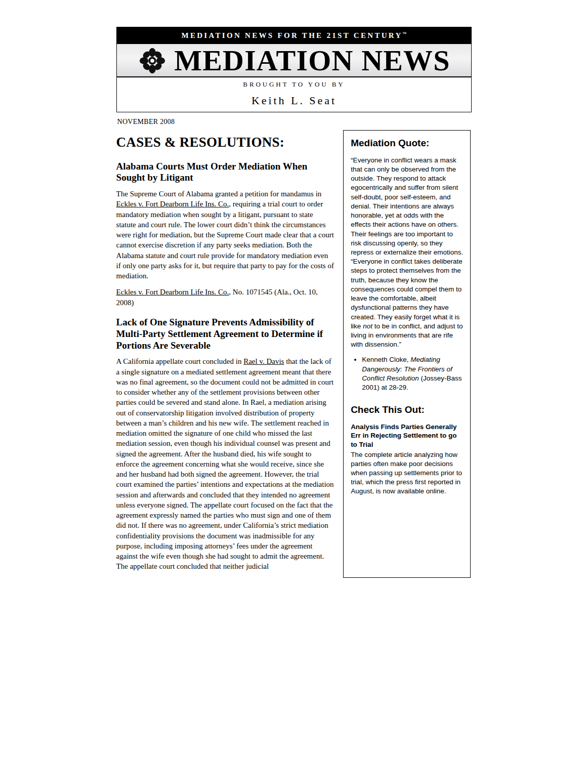MEDIATION NEWS FOR THE 21ST CENTURY™
MEDIATION NEWS
BROUGHT TO YOU BY
Keith L. Seat
NOVEMBER 2008
CASES & RESOLUTIONS:
Alabama Courts Must Order Mediation When Sought by Litigant
The Supreme Court of Alabama granted a petition for mandamus in Eckles v. Fort Dearborn Life Ins. Co., requiring a trial court to order mandatory mediation when sought by a litigant, pursuant to state statute and court rule. The lower court didn’t think the circumstances were right for mediation, but the Supreme Court made clear that a court cannot exercise discretion if any party seeks mediation. Both the Alabama statute and court rule provide for mandatory mediation even if only one party asks for it, but require that party to pay for the costs of mediation.
Eckles v. Fort Dearborn Life Ins. Co., No. 1071545 (Ala., Oct. 10, 2008)
Lack of One Signature Prevents Admissibility of Multi-Party Settlement Agreement to Determine if Portions Are Severable
A California appellate court concluded in Rael v. Davis that the lack of a single signature on a mediated settlement agreement meant that there was no final agreement, so the document could not be admitted in court to consider whether any of the settlement provisions between other parties could be severed and stand alone. In Rael, a mediation arising out of conservatorship litigation involved distribution of property between a man’s children and his new wife. The settlement reached in mediation omitted the signature of one child who missed the last mediation session, even though his individual counsel was present and signed the agreement. After the husband died, his wife sought to enforce the agreement concerning what she would receive, since she and her husband had both signed the agreement. However, the trial court examined the parties’ intentions and expectations at the mediation session and afterwards and concluded that they intended no agreement unless everyone signed. The appellate court focused on the fact that the agreement expressly named the parties who must sign and one of them did not. If there was no agreement, under California’s strict mediation confidentiality provisions the document was inadmissible for any purpose, including imposing attorneys’ fees under the agreement against the wife even though she had sought to admit the agreement. The appellate court concluded that neither judicial
Mediation Quote:
“Everyone in conflict wears a mask that can only be observed from the outside. They respond to attack egocentrically and suffer from silent self-doubt, poor self-esteem, and denial. Their intentions are always honorable, yet at odds with the effects their actions have on others. Their feelings are too important to risk discussing openly, so they repress or externalize their emotions. “Everyone in conflict takes deliberate steps to protect themselves from the truth, because they know the consequences could compel them to leave the comfortable, albeit dysfunctional patterns they have created. They easily forget what it is like not to be in conflict, and adjust to living in environments that are rife with dissension.”
Kenneth Cloke, Mediating Dangerously: The Frontiers of Conflict Resolution (Jossey-Bass 2001) at 28-29.
Check This Out:
Analysis Finds Parties Generally Err in Rejecting Settlement to go to Trial
The complete article analyzing how parties often make poor decisions when passing up settlements prior to trial, which the press first reported in August, is now available online.